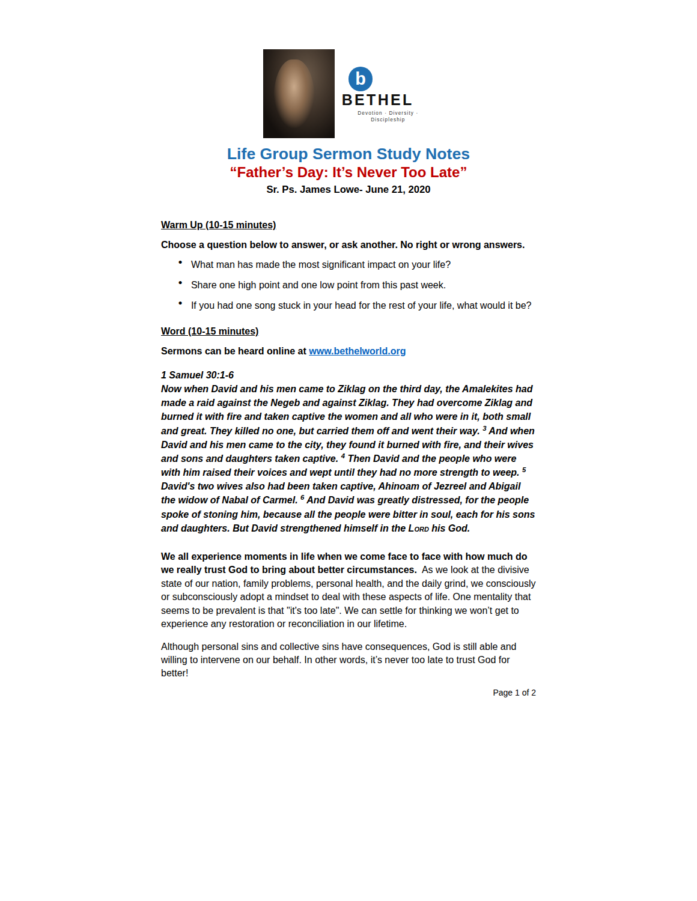b
BETHEL
Devotion · Diversity · Discipleship
Life Group Sermon Study Notes
“Father’s Day: It’s Never Too Late”
Sr. Ps. James Lowe- June 21, 2020
Warm Up (10-15 minutes)
Choose a question below to answer, or ask another. No right or wrong answers.
What man has made the most significant impact on your life?
Share one high point and one low point from this past week.
If you had one song stuck in your head for the rest of your life, what would it be?
Word (10-15 minutes)
Sermons can be heard online at www.bethelworld.org
1 Samuel 30:1-6 Now when David and his men came to Ziklag on the third day, the Amalekites had made a raid against the Negeb and against Ziklag. They had overcome Ziklag and burned it with fire and taken captive the women and all who were in it, both small and great. They killed no one, but carried them off and went their way. 3 And when David and his men came to the city, they found it burned with fire, and their wives and sons and daughters taken captive. 4 Then David and the people who were with him raised their voices and wept until they had no more strength to weep. 5 David's two wives also had been taken captive, Ahinoam of Jezreel and Abigail the widow of Nabal of Carmel. 6 And David was greatly distressed, for the people spoke of stoning him, because all the people were bitter in soul, each for his sons and daughters. But David strengthened himself in the Lord his God.
We all experience moments in life when we come face to face with how much do we really trust God to bring about better circumstances. As we look at the divisive state of our nation, family problems, personal health, and the daily grind, we consciously or subconsciously adopt a mindset to deal with these aspects of life. One mentality that seems to be prevalent is that "it's too late". We can settle for thinking we won’t get to experience any restoration or reconciliation in our lifetime.
Although personal sins and collective sins have consequences, God is still able and willing to intervene on our behalf. In other words, it’s never too late to trust God for better!
Page 1 of 2